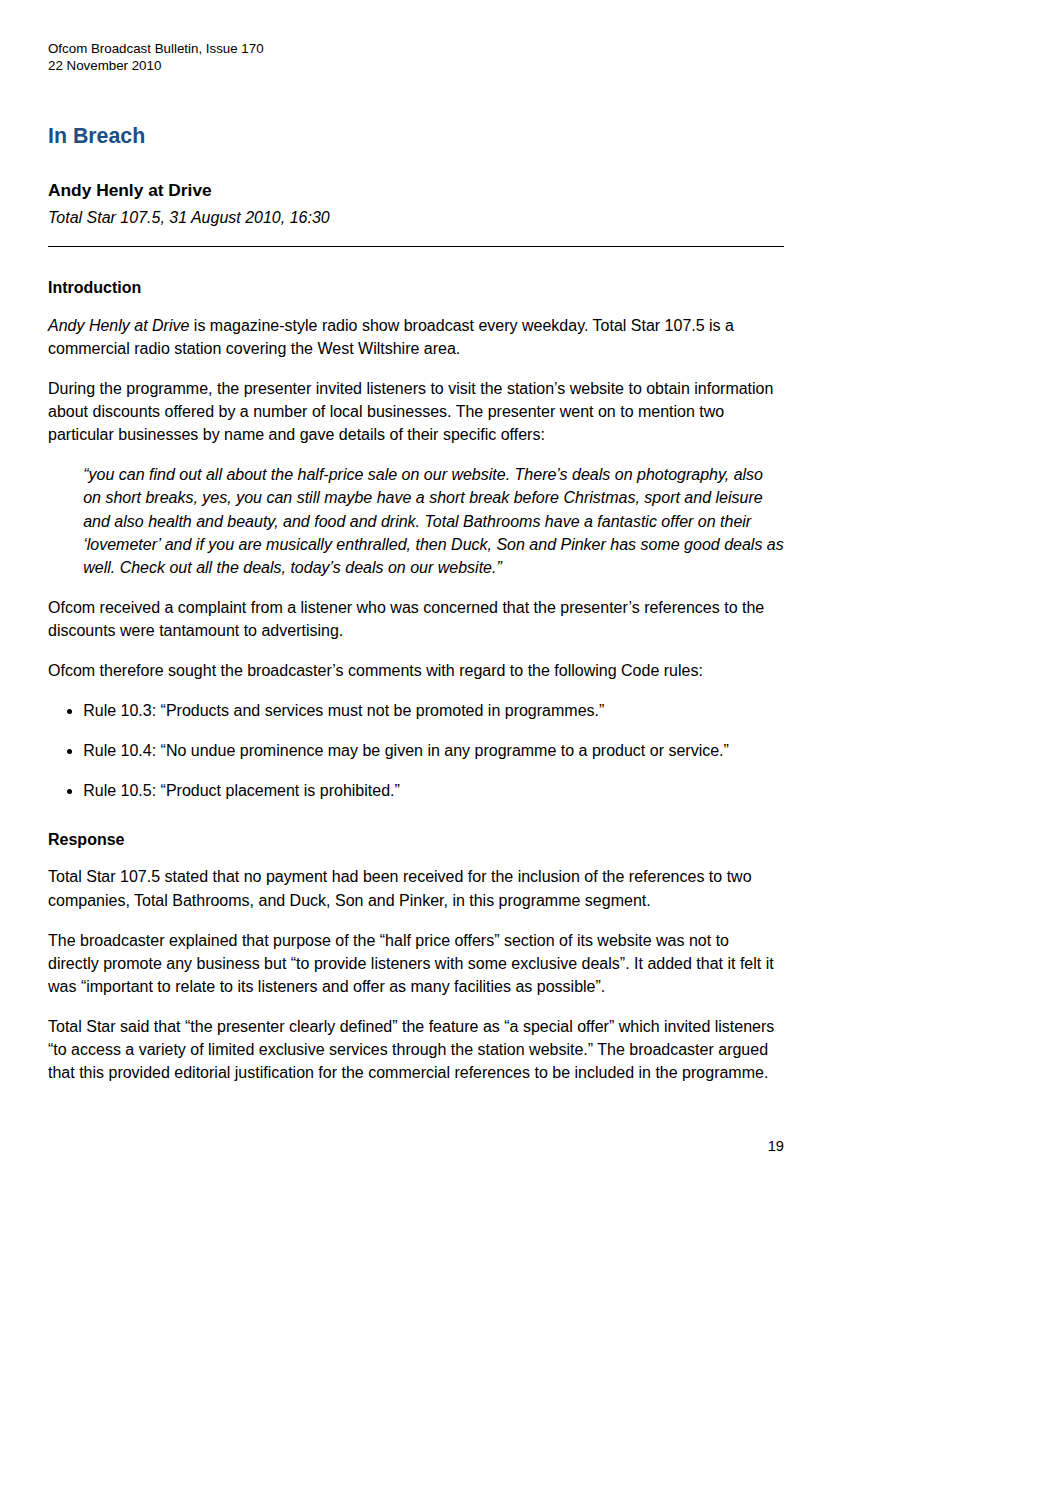Ofcom Broadcast Bulletin, Issue 170
22 November 2010
In Breach
Andy Henly at Drive
Total Star 107.5, 31 August 2010, 16:30
Introduction
Andy Henly at Drive is magazine-style radio show broadcast every weekday. Total Star 107.5 is a commercial radio station covering the West Wiltshire area.
During the programme, the presenter invited listeners to visit the station’s website to obtain information about discounts offered by a number of local businesses. The presenter went on to mention two particular businesses by name and gave details of their specific offers:
“you can find out all about the half-price sale on our website. There’s deals on photography, also on short breaks, yes, you can still maybe have a short break before Christmas, sport and leisure and also health and beauty, and food and drink. Total Bathrooms have a fantastic offer on their ‘lovemeter’ and if you are musically enthralled, then Duck, Son and Pinker has some good deals as well. Check out all the deals, today’s deals on our website.”
Ofcom received a complaint from a listener who was concerned that the presenter’s references to the discounts were tantamount to advertising.
Ofcom therefore sought the broadcaster’s comments with regard to the following Code rules:
Rule 10.3: “Products and services must not be promoted in programmes.”
Rule 10.4: “No undue prominence may be given in any programme to a product or service.”
Rule 10.5: “Product placement is prohibited.”
Response
Total Star 107.5 stated that no payment had been received for the inclusion of the references to two companies, Total Bathrooms, and Duck, Son and Pinker, in this programme segment.
The broadcaster explained that purpose of the “half price offers” section of its website was not to directly promote any business but “to provide listeners with some exclusive deals”. It added that it felt it was “important to relate to its listeners and offer as many facilities as possible”.
Total Star said that “the presenter clearly defined” the feature as “a special offer” which invited listeners “to access a variety of limited exclusive services through the station website.” The broadcaster argued that this provided editorial justification for the commercial references to be included in the programme.
19